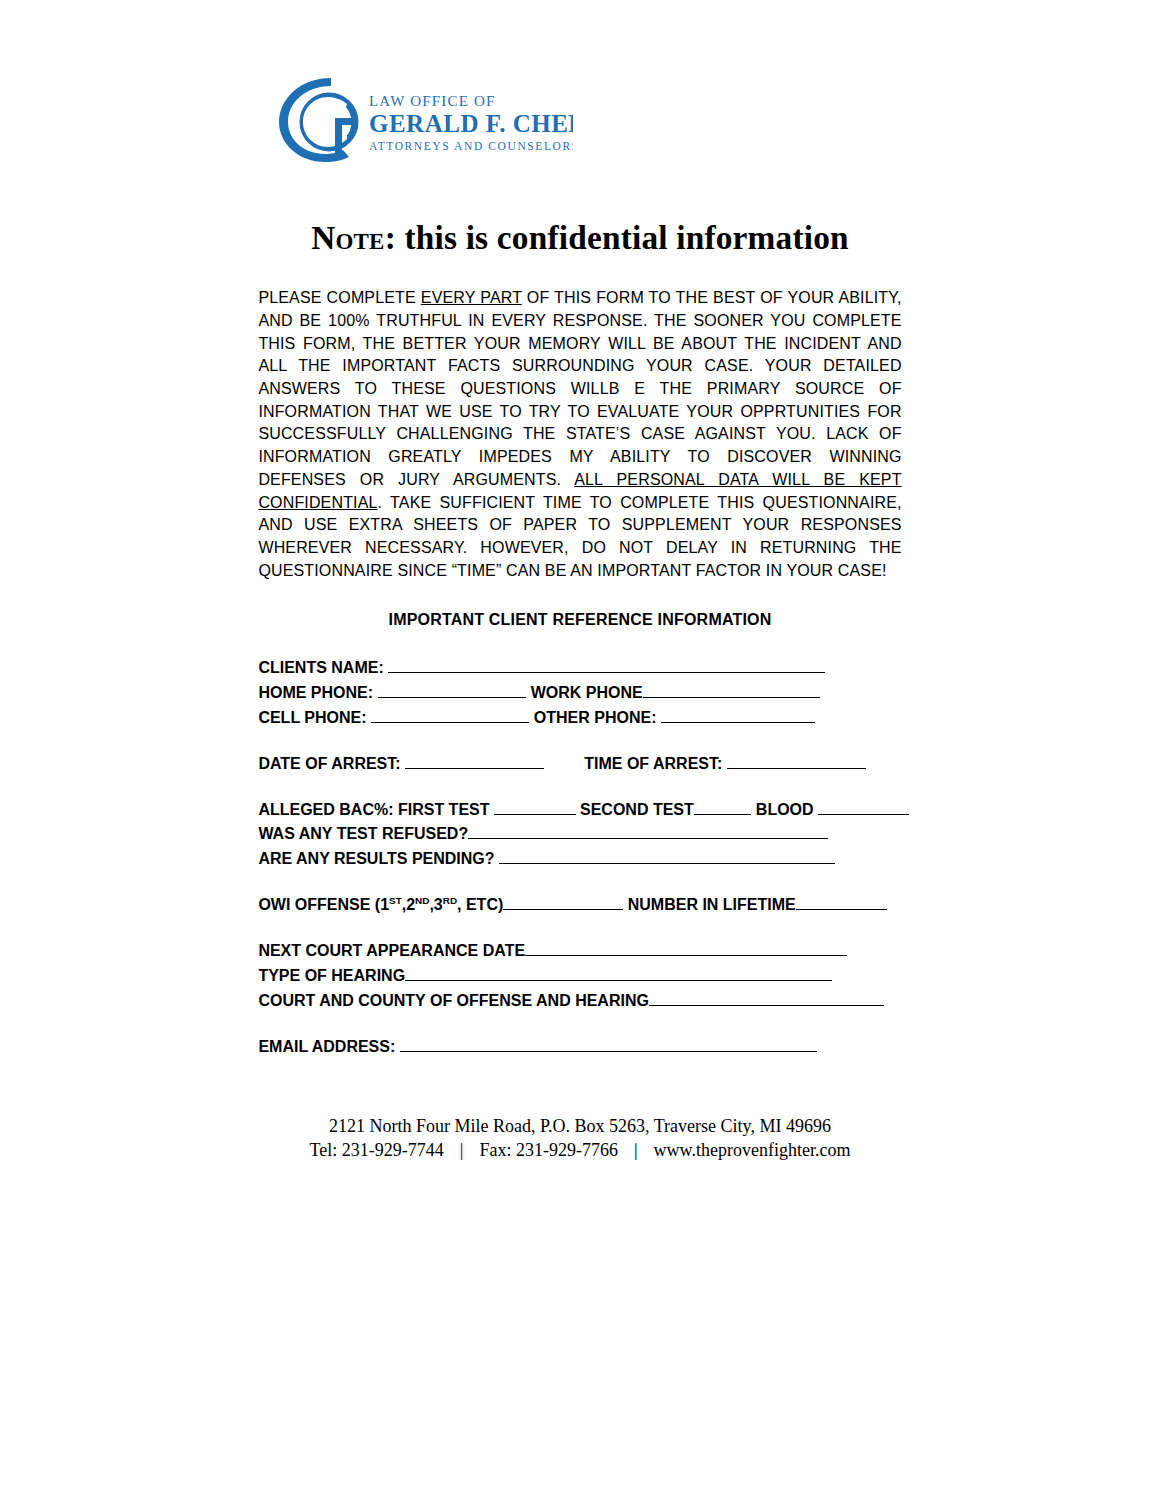LAW OFFICE OF GERALD F. CHEFALO ATTORNEYS AND COUNSELORS
Note: this is confidential information
PLEASE COMPLETE EVERY PART OF THIS FORM TO THE BEST OF YOUR ABILITY, AND BE 100% TRUTHFUL IN EVERY RESPONSE. THE SOONER YOU COMPLETE THIS FORM, THE BETTER YOUR MEMORY WILL BE ABOUT THE INCIDENT AND ALL THE IMPORTANT FACTS SURROUNDING YOUR CASE. YOUR DETAILED ANSWERS TO THESE QUESTIONS WILLB E THE PRIMARY SOURCE OF INFORMATION THAT WE USE TO TRY TO EVALUATE YOUR OPPRTUNITIES FOR SUCCESSFULLY CHALLENGING THE STATE’S CASE AGAINST YOU. LACK OF INFORMATION GREATLY IMPEDES MY ABILITY TO DISCOVER WINNING DEFENSES OR JURY ARGUMENTS. ALL PERSONAL DATA WILL BE KEPT CONFIDENTIAL. TAKE SUFFICIENT TIME TO COMPLETE THIS QUESTIONNAIRE, AND USE EXTRA SHEETS OF PAPER TO SUPPLEMENT YOUR RESPONSES WHEREVER NECESSARY. HOWEVER, DO NOT DELAY IN RETURNING THE QUESTIONNAIRE SINCE “TIME” CAN BE AN IMPORTANT FACTOR IN YOUR CASE!
IMPORTANT CLIENT REFERENCE INFORMATION
CLIENTS NAME:
HOME PHONE: WORK PHONE
CELL PHONE: OTHER PHONE:
DATE OF ARREST: TIME OF ARREST:
ALLEGED BAC%: FIRST TEST SECOND TEST BLOOD
WAS ANY TEST REFUSED?
ARE ANY RESULTS PENDING?
OWI OFFENSE (1ST,2ND,3RD, ETC) NUMBER IN LIFETIME
NEXT COURT APPEARANCE DATE
TYPE OF HEARING
COURT AND COUNTY OF OFFENSE AND HEARING
EMAIL ADDRESS:
2121 North Four Mile Road, P.O. Box 5263, Traverse City, MI 49696
Tel: 231-929-7744 | Fax: 231-929-7766 | www.theprovenfighter.com